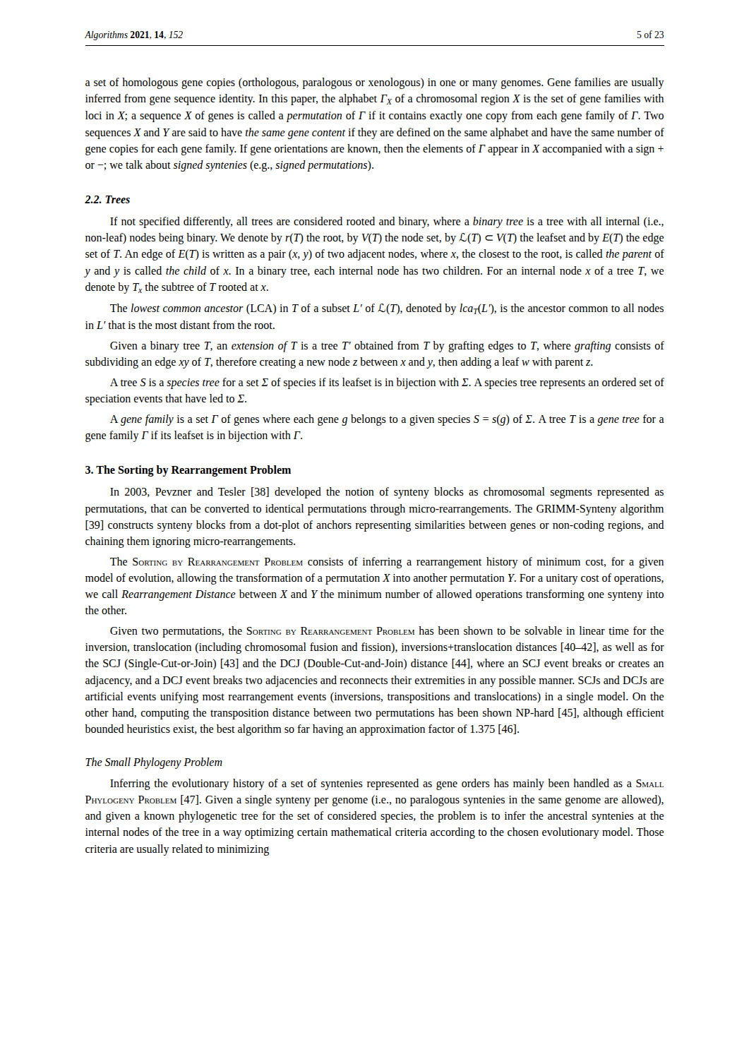Algorithms 2021, 14, 152 5 of 23
a set of homologous gene copies (orthologous, paralogous or xenologous) in one or many genomes. Gene families are usually inferred from gene sequence identity. In this paper, the alphabet ΓX of a chromosomal region X is the set of gene families with loci in X; a sequence X of genes is called a permutation of Γ if it contains exactly one copy from each gene family of Γ. Two sequences X and Y are said to have the same gene content if they are defined on the same alphabet and have the same number of gene copies for each gene family. If gene orientations are known, then the elements of Γ appear in X accompanied with a sign + or −; we talk about signed syntenies (e.g., signed permutations).
2.2. Trees
If not specified differently, all trees are considered rooted and binary, where a binary tree is a tree with all internal (i.e., non-leaf) nodes being binary. We denote by r(T) the root, by V(T) the node set, by ℒ(T) ⊂ V(T) the leafset and by E(T) the edge set of T. An edge of E(T) is written as a pair (x, y) of two adjacent nodes, where x, the closest to the root, is called the parent of y and y is called the child of x. In a binary tree, each internal node has two children. For an internal node x of a tree T, we denote by Tx the subtree of T rooted at x.
The lowest common ancestor (LCA) in T of a subset L′ of ℒ(T), denoted by lcaT(L′), is the ancestor common to all nodes in L′ that is the most distant from the root.
Given a binary tree T, an extension of T is a tree T′ obtained from T by grafting edges to T, where grafting consists of subdividing an edge xy of T, therefore creating a new node z between x and y, then adding a leaf w with parent z.
A tree S is a species tree for a set Σ of species if its leafset is in bijection with Σ. A species tree represents an ordered set of speciation events that have led to Σ.
A gene family is a set Γ of genes where each gene g belongs to a given species S = s(g) of Σ. A tree T is a gene tree for a gene family Γ if its leafset is in bijection with Γ.
3. The Sorting by Rearrangement Problem
In 2003, Pevzner and Tesler [38] developed the notion of synteny blocks as chromosomal segments represented as permutations, that can be converted to identical permutations through micro-rearrangements. The GRIMM-Synteny algorithm [39] constructs synteny blocks from a dot-plot of anchors representing similarities between genes or non-coding regions, and chaining them ignoring micro-rearrangements.
The Sorting by Rearrangement Problem consists of inferring a rearrangement history of minimum cost, for a given model of evolution, allowing the transformation of a permutation X into another permutation Y. For a unitary cost of operations, we call Rearrangement Distance between X and Y the minimum number of allowed operations transforming one synteny into the other.
Given two permutations, the Sorting by Rearrangement Problem has been shown to be solvable in linear time for the inversion, translocation (including chromosomal fusion and fission), inversions+translocation distances [40–42], as well as for the SCJ (Single-Cut-or-Join) [43] and the DCJ (Double-Cut-and-Join) distance [44], where an SCJ event breaks or creates an adjacency, and a DCJ event breaks two adjacencies and reconnects their extremities in any possible manner. SCJs and DCJs are artificial events unifying most rearrangement events (inversions, transpositions and translocations) in a single model. On the other hand, computing the transposition distance between two permutations has been shown NP-hard [45], although efficient bounded heuristics exist, the best algorithm so far having an approximation factor of 1.375 [46].
The Small Phylogeny Problem
Inferring the evolutionary history of a set of syntenies represented as gene orders has mainly been handled as a Small Phylogeny Problem [47]. Given a single synteny per genome (i.e., no paralogous syntenies in the same genome are allowed), and given a known phylogenetic tree for the set of considered species, the problem is to infer the ancestral syntenies at the internal nodes of the tree in a way optimizing certain mathematical criteria according to the chosen evolutionary model. Those criteria are usually related to minimizing